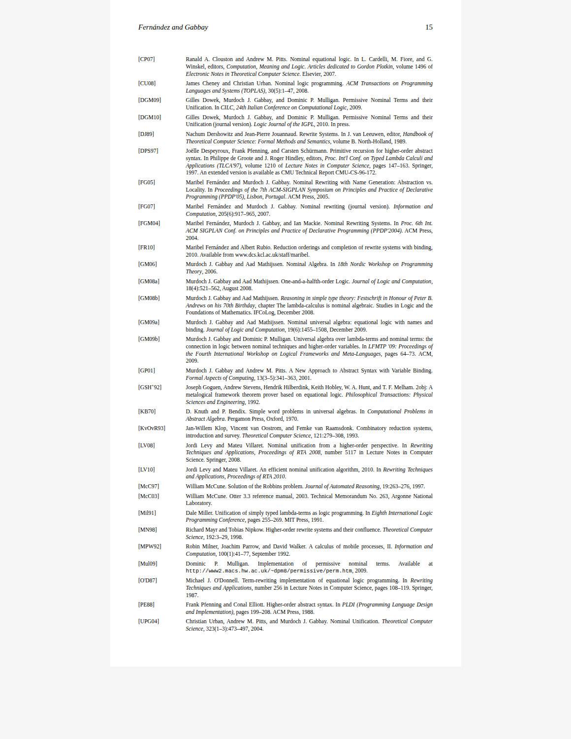Fernández and Gabbay 15
[CP07]
Ranald A. Clouston and Andrew M. Pitts. Nominal equational logic. In L. Cardelli, M. Fiore, and G. Winskel, editors, Computation, Meaning and Logic. Articles dedicated to Gordon Plotkin, volume 1496 of Electronic Notes in Theoretical Computer Science. Elsevier, 2007.
[CU08]
James Cheney and Christian Urban. Nominal logic programming. ACM Transactions on Programming Languages and Systems (TOPLAS), 30(5):1–47, 2008.
[DGM09]
Gilles Dowek, Murdoch J. Gabbay, and Dominic P. Mulligan. Permissive Nominal Terms and their Unification. In CILC, 24th Italian Conference on Computational Logic, 2009.
[DGM10]
Gilles Dowek, Murdoch J. Gabbay, and Dominic P. Mulligan. Permissive Nominal Terms and their Unification (journal version). Logic Journal of the IGPL, 2010. In press.
[DJ89]
Nachum Dershowitz and Jean-Pierre Jouannaud. Rewrite Systems. In J. van Leeuwen, editor, Handbook of Theoretical Computer Science: Formal Methods and Semantics, volume B. North-Holland, 1989.
[DPS97]
Joëlle Despeyroux, Frank Pfenning, and Carsten Schürmann. Primitive recursion for higher-order abstract syntax. In Philippe de Groote and J. Roger Hindley, editors, Proc. Int'l Conf. on Typed Lambda Calculi and Applications (TLCA'97), volume 1210 of Lecture Notes in Computer Science, pages 147–163. Springer, 1997. An extended version is available as CMU Technical Report CMU-CS-96-172.
[FG05]
Maribel Fernández and Murdoch J. Gabbay. Nominal Rewriting with Name Generation: Abstraction vs. Locality. In Proceedings of the 7th ACM-SIGPLAN Symposium on Principles and Practice of Declarative Programming (PPDP'05), Lisbon, Portugal. ACM Press, 2005.
[FG07]
Maribel Fernández and Murdoch J. Gabbay. Nominal rewriting (journal version). Information and Computation, 205(6):917–965, 2007.
[FGM04]
Maribel Fernández, Murdoch J. Gabbay, and Ian Mackie. Nominal Rewriting Systems. In Proc. 6th Int. ACM SIGPLAN Conf. on Principles and Practice of Declarative Programming (PPDP'2004). ACM Press, 2004.
[FR10]
Maribel Fernández and Albert Rubio. Reduction orderings and completion of rewrite systems with binding, 2010. Available from www.dcs.kcl.ac.uk/staff/maribel.
[GM06]
Murdoch J. Gabbay and Aad Mathijssen. Nominal Algebra. In 18th Nordic Workshop on Programming Theory, 2006.
[GM08a]
Murdoch J. Gabbay and Aad Mathijssen. One-and-a-halfth-order Logic. Journal of Logic and Computation, 18(4):521–562, August 2008.
[GM08b]
Murdoch J. Gabbay and Aad Mathijssen. Reasoning in simple type theory: Festschrift in Honour of Peter B. Andrews on his 70th Birthday, chapter The lambda-calculus is nominal algebraic. Studies in Logic and the Foundations of Mathematics. IFCoLog, December 2008.
[GM09a]
Murdoch J. Gabbay and Aad Mathijssen. Nominal universal algebra: equational logic with names and binding. Journal of Logic and Computation, 19(6):1455–1508, December 2009.
[GM09b]
Murdoch J. Gabbay and Dominic P. Mulligan. Universal algebra over lambda-terms and nominal terms: the connection in logic between nominal techniques and higher-order variables. In LFMTP '09: Proceedings of the Fourth International Workshop on Logical Frameworks and Meta-Languages, pages 64–73. ACM, 2009.
[GP01]
Murdoch J. Gabbay and Andrew M. Pitts. A New Approach to Abstract Syntax with Variable Binding. Formal Aspects of Computing, 13(3–5):341–363, 2001.
[GSH+92]
Joseph Goguen, Andrew Stevens, Hendrik Hilberdink, Keith Hobley, W. A. Hunt, and T. F. Melham. 2obj: A metalogical framework theorem prover based on equational logic. Philosophical Transactions: Physical Sciences and Engineering, 1992.
[KB70]
D. Knuth and P. Bendix. Simple word problems in universal algebras. In Computational Problems in Abstract Algebra. Pergamon Press, Oxford, 1970.
[KvOvR93]
Jan-Willem Klop, Vincent van Oostrom, and Femke van Raamsdonk. Combinatory reduction systems, introduction and survey. Theoretical Computer Science, 121:279–308, 1993.
[LV08]
Jordi Levy and Mateu Villaret. Nominal unification from a higher-order perspective. In Rewriting Techniques and Applications, Proceedings of RTA 2008, number 5117 in Lecture Notes in Computer Science. Springer, 2008.
[LV10]
Jordi Levy and Mateu Villaret. An efficient nominal unification algorithm, 2010. In Rewriting Techniques and Applications, Proceedings of RTA 2010.
[McC97]
William McCune. Solution of the Robbins problem. Journal of Automated Reasoning, 19:263–276, 1997.
[McC03]
William McCune. Otter 3.3 reference manual, 2003. Technical Memorandum No. 263, Argonne National Laboratory.
[Mil91]
Dale Miller. Unification of simply typed lambda-terms as logic programming. In Eighth International Logic Programming Conference, pages 255–269. MIT Press, 1991.
[MN98]
Richard Mayr and Tobias Nipkow. Higher-order rewrite systems and their confluence. Theoretical Computer Science, 192:3–29, 1998.
[MPW92]
Robin Milner, Joachim Parrow, and David Walker. A calculus of mobile processes, II. Information and Computation, 100(1):41–77, September 1992.
[Mul09]
Dominic P. Mulligan. Implementation of permissive nominal terms. Available at http://www2.macs.hw.ac.uk/~dpm8/permissive/perm.htm, 2009.
[O'D87]
Michael J. O'Donnell. Term-rewriting implementation of equational logic programming. In Rewriting Techniques and Applications, number 256 in Lecture Notes in Computer Science, pages 108–119. Springer, 1987.
[PE88]
Frank Pfenning and Conal Elliott. Higher-order abstract syntax. In PLDI (Programming Language Design and Implementation), pages 199–208. ACM Press, 1988.
[UPG04]
Christian Urban, Andrew M. Pitts, and Murdoch J. Gabbay. Nominal Unification. Theoretical Computer Science, 323(1–3):473–497, 2004.